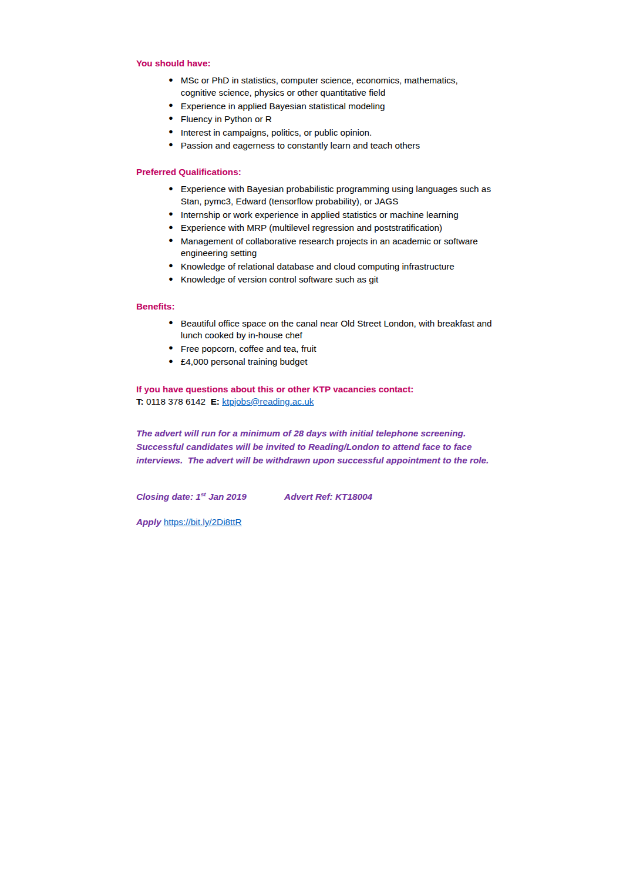You should have:
MSc or PhD in statistics, computer science, economics, mathematics, cognitive science, physics or other quantitative field
Experience in applied Bayesian statistical modeling
Fluency in Python or R
Interest in campaigns, politics, or public opinion.
Passion and eagerness to constantly learn and teach others
Preferred Qualifications:
Experience with Bayesian probabilistic programming using languages such as Stan, pymc3, Edward (tensorflow probability), or JAGS
Internship or work experience in applied statistics or machine learning
Experience with MRP (multilevel regression and poststratification)
Management of collaborative research projects in an academic or software engineering setting
Knowledge of relational database and cloud computing infrastructure
Knowledge of version control software such as git
Benefits:
Beautiful office space on the canal near Old Street London, with breakfast and lunch cooked by in-house chef
Free popcorn, coffee and tea, fruit
£4,000 personal training budget
If you have questions about this or other KTP vacancies contact:
T: 0118 378 6142 E: ktpjobs@reading.ac.uk
The advert will run for a minimum of 28 days with initial telephone screening. Successful candidates will be invited to Reading/London to attend face to face interviews. The advert will be withdrawn upon successful appointment to the role.
Closing date: 1st Jan 2019Advert Ref: KT18004
Apply https://bit.ly/2Di8ttR